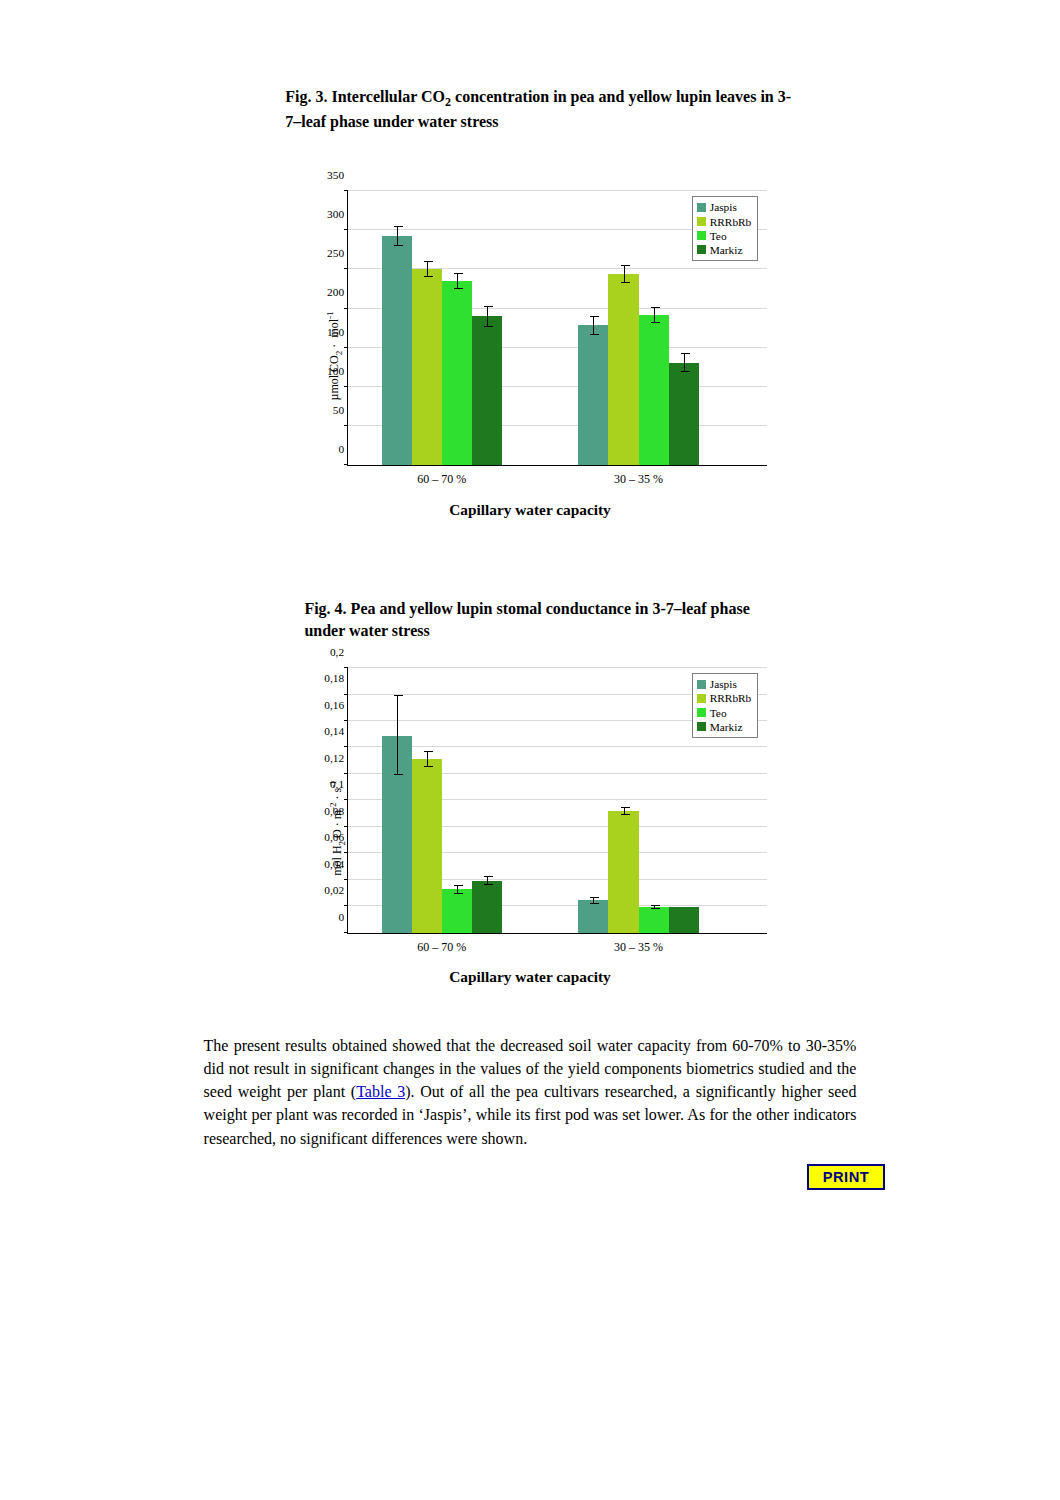Fig. 3. Intercellular CO2 concentration in pea and yellow lupin leaves in 3-7–leaf phase under water stress
µmol CO2 · mol-1
350
300
250
200
150
100
50
0
60 – 70 %
30 – 35 %
Jaspis
RRRbRb
Teo
Markiz
Capillary water capacity
Fig. 4. Pea and yellow lupin stomal conductance in 3-7–leaf phase under water stress
mol H2 O · m-2 · s-1
0,2
0,18
0,16
0,14
0,12
0,1
0,08
0,06
0,04
0,02
0
60 – 70 %
30 – 35 %
Jaspis
RRRbRb
Teo
Markiz
Capillary water capacity
The present results obtained showed that the decreased soil water capacity from 60-70% to 30-35% did not result in significant changes in the values of the yield components biometrics studied and the seed weight per plant (Table 3). Out of all the pea cultivars researched, a significantly higher seed weight per plant was recorded in ‘Jaspis’, while its first pod was set lower. As for the other indicators researched, no significant differences were shown.
PRINT